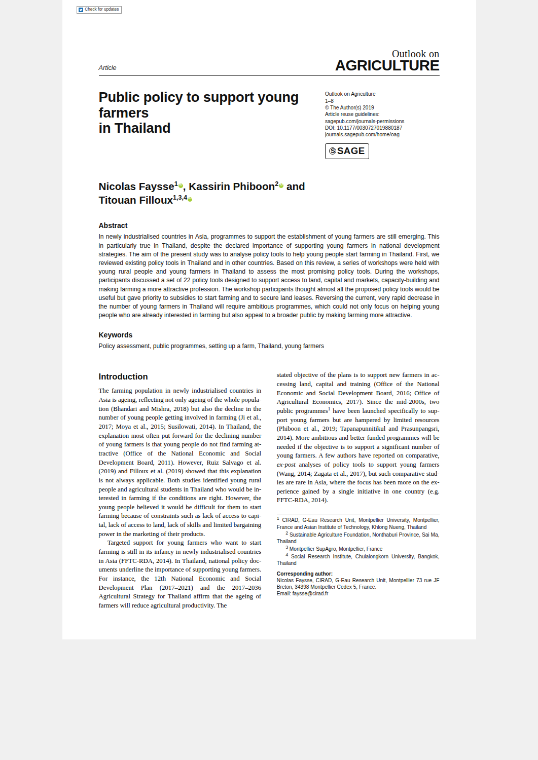Check for updates
Article
Outlook on
AGRICULTURE
Public policy to support young farmers
in Thailand
Outlook on Agriculture
1–8
© The Author(s) 2019
Article reuse guidelines:
sagepub.com/journals-permissions
DOI: 10.1177/0030727019880187
journals.sagepub.com/home/oag
SAGE
Nicolas Faysse1 , Kassirin Phiboon2 and
Titouan Filloux1,3,4
Abstract
In newly industrialised countries in Asia, programmes to support the establishment of young farmers are still emerging. This in particularly true in Thailand, despite the declared importance of supporting young farmers in national development strategies. The aim of the present study was to analyse policy tools to help young people start farming in Thailand. First, we reviewed existing policy tools in Thailand and in other countries. Based on this review, a series of workshops were held with young rural people and young farmers in Thailand to assess the most promising policy tools. During the workshops, participants discussed a set of 22 policy tools designed to support access to land, capital and markets, capacity-building and making farming a more attractive profession. The workshop participants thought almost all the proposed policy tools would be useful but gave priority to subsidies to start farming and to secure land leases. Reversing the current, very rapid decrease in the number of young farmers in Thailand will require ambitious programmes, which could not only focus on helping young people who are already interested in farming but also appeal to a broader public by making farming more attractive.
Keywords
Policy assessment, public programmes, setting up a farm, Thailand, young farmers
Introduction
The farming population in newly industrialised countries in Asia is ageing, reflecting not only ageing of the whole population (Bhandari and Mishra, 2018) but also the decline in the number of young people getting involved in farming (Ji et al., 2017; Moya et al., 2015; Susilowati, 2014). In Thailand, the explanation most often put forward for the declining number of young farmers is that young people do not find farming attractive (Office of the National Economic and Social Development Board, 2011). However, Ruiz Salvago et al. (2019) and Filloux et al. (2019) showed that this explanation is not always applicable. Both studies identified young rural people and agricultural students in Thailand who would be interested in farming if the conditions are right. However, the young people believed it would be difficult for them to start farming because of constraints such as lack of access to capital, lack of access to land, lack of skills and limited bargaining power in the marketing of their products.
Targeted support for young farmers who want to start farming is still in its infancy in newly industrialised countries in Asia (FFTC-RDA, 2014). In Thailand, national policy documents underline the importance of supporting young farmers. For instance, the 12th National Economic and Social Development Plan (2017–2021) and the 2017–2036 Agricultural Strategy for Thailand affirm that the ageing of farmers will reduce agricultural productivity. The
stated objective of the plans is to support new farmers in accessing land, capital and training (Office of the National Economic and Social Development Board, 2016; Office of Agricultural Economics, 2017). Since the mid-2000s, two public programmes1 have been launched specifically to support young farmers but are hampered by limited resources (Phiboon et al., 2019; Tapanapunnitikul and Prasunpangsri, 2014). More ambitious and better funded programmes will be needed if the objective is to support a significant number of young farmers. A few authors have reported on comparative, ex-post analyses of policy tools to support young farmers (Wang, 2014; Zagata et al., 2017), but such comparative studies are rare in Asia, where the focus has been more on the experience gained by a single initiative in one country (e.g. FFTC-RDA, 2014).
1 CIRAD, G-Eau Research Unit, Montpellier University, Montpellier, France and Asian Institute of Technology, Khlong Nueng, Thailand
2 Sustainable Agriculture Foundation, Nonthaburi Province, Sai Ma, Thailand
3 Montpellier SupAgro, Montpellier, France
4 Social Research Institute, Chulalongkorn University, Bangkok, Thailand
Corresponding author:
Nicolas Faysse, CIRAD, G-Eau Research Unit, Montpellier 73 rue JF Breton, 34398 Montpellier Cedex 5, France.
Email: faysse@cirad.fr